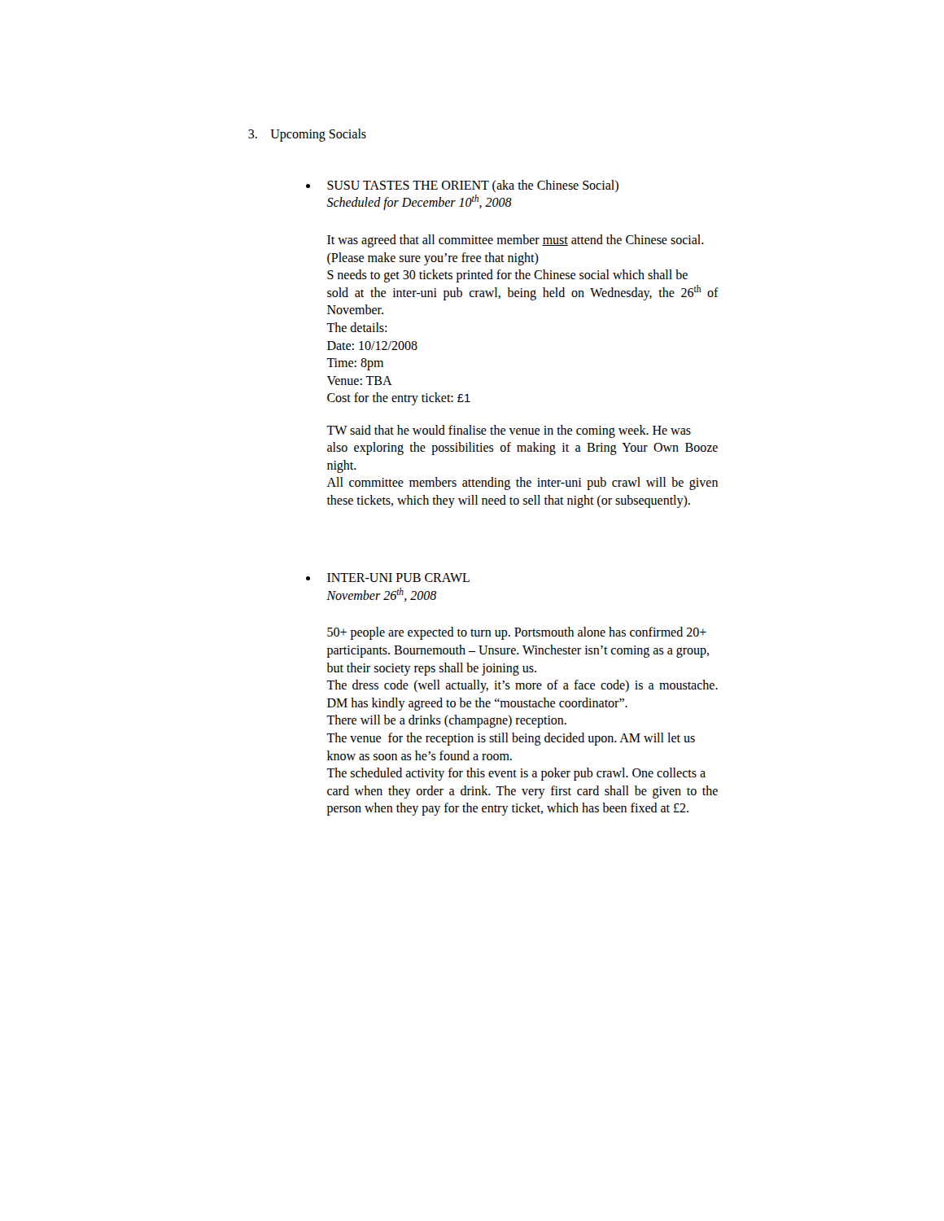Upcoming Socials
SUSU TASTES THE ORIENT (aka the Chinese Social)
Scheduled for December 10th, 2008
It was agreed that all committee member must attend the Chinese social.
(Please make sure you’re free that night)
S needs to get 30 tickets printed for the Chinese social which shall be
sold at the inter-uni pub crawl, being held on Wednesday, the 26th of November.
The details:
Date: 10/12/2008
Time: 8pm
Venue: TBA
Cost for the entry ticket: £1
TW said that he would finalise the venue in the coming week. He was
also exploring the possibilities of making it a Bring Your Own Booze night.
All committee members attending the inter-uni pub crawl will be given these tickets, which they will need to sell that night (or subsequently).
INTER-UNI PUB CRAWL
November 26th, 2008
50+ people are expected to turn up. Portsmouth alone has confirmed 20+
participants. Bournemouth – Unsure. Winchester isn’t coming as a group,
but their society reps shall be joining us.
The dress code (well actually, it’s more of a face code) is a moustache. DM has kindly agreed to be the “moustache coordinator”.
There will be a drinks (champagne) reception.
The venue for the reception is still being decided upon. AM will let us
know as soon as he’s found a room.
The scheduled activity for this event is a poker pub crawl. One collects a
card when they order a drink. The very first card shall be given to the person when they pay for the entry ticket, which has been fixed at £2.